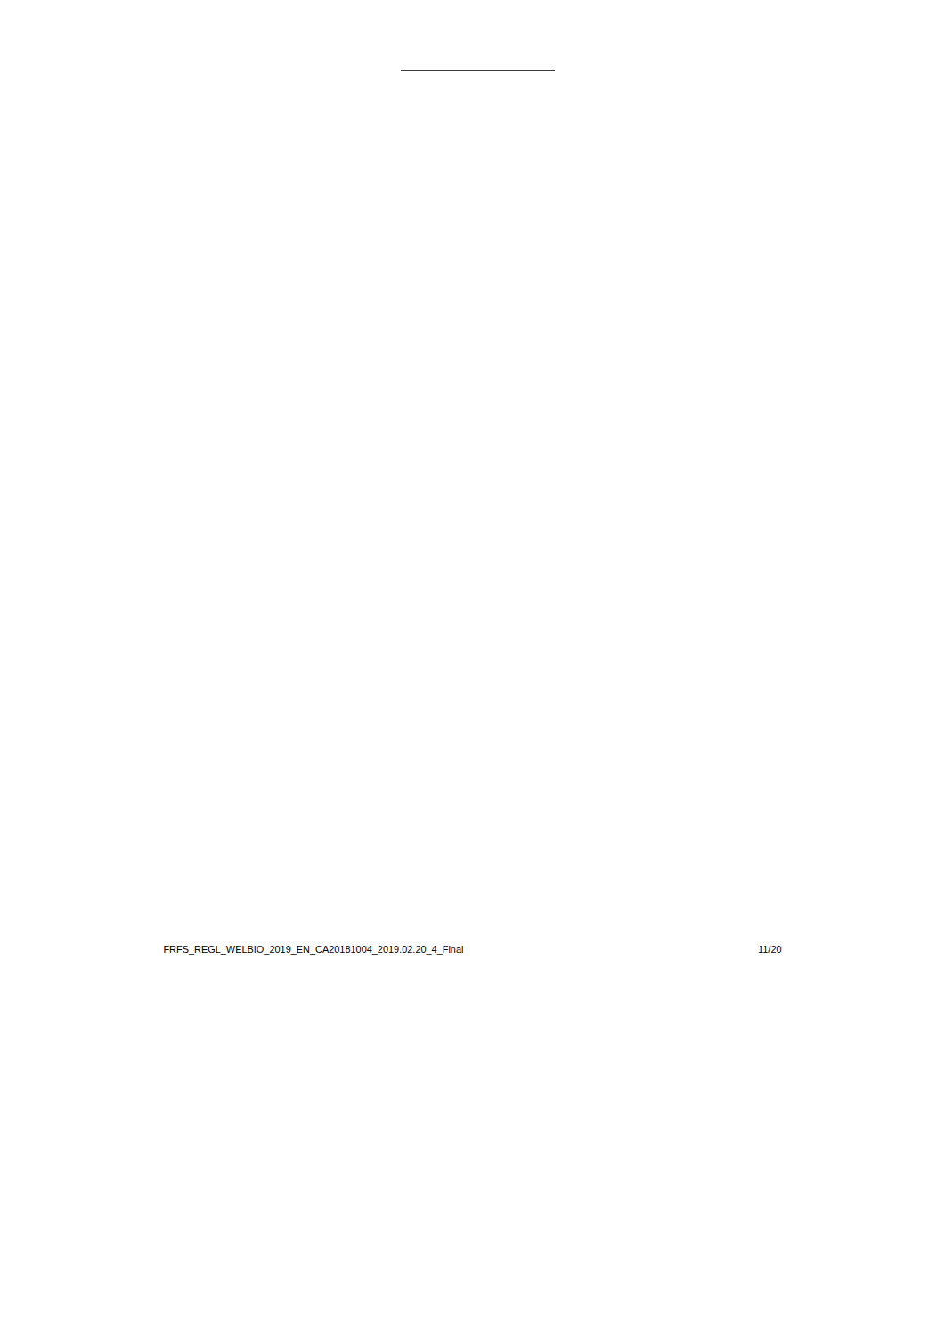FRFS_REGL_WELBIO_2019_EN_CA20181004_2019.02.20_4_Final 11/20